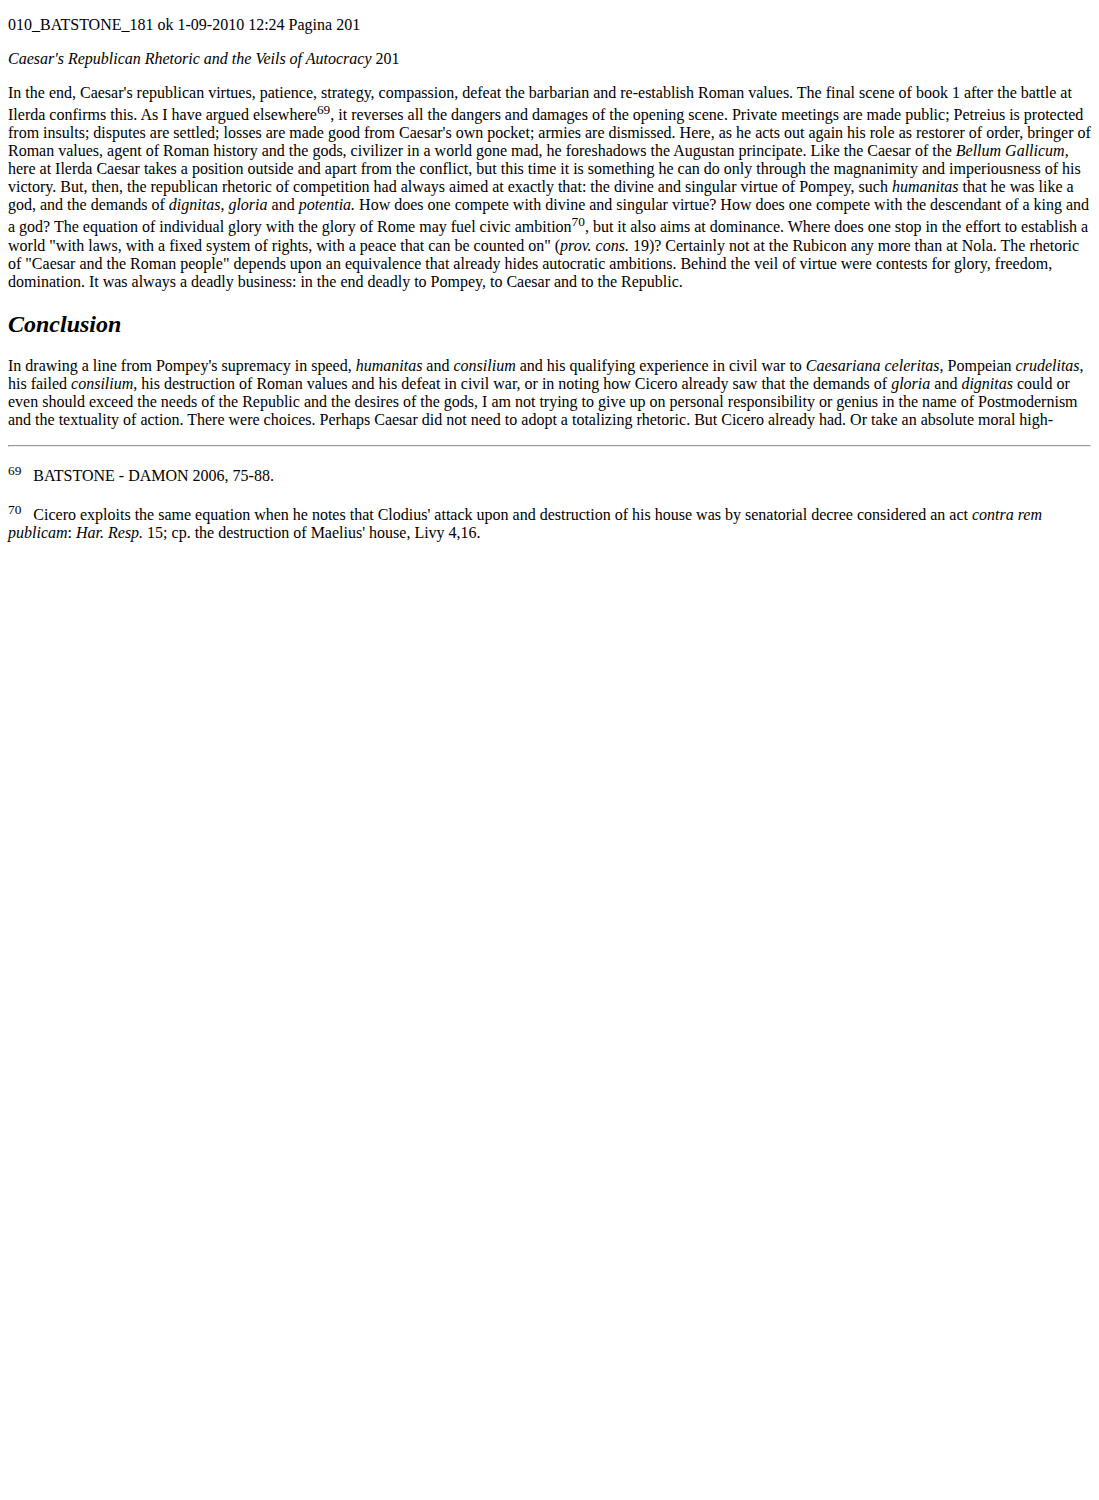010_BATSTONE_181 ok 1-09-2010 12:24 Pagina 201
Caesar's Republican Rhetoric and the Veils of Autocracy 201
In the end, Caesar's republican virtues, patience, strategy, compassion, defeat the barbarian and re-establish Roman values. The final scene of book 1 after the battle at Ilerda confirms this. As I have argued elsewhere69, it reverses all the dangers and damages of the opening scene. Private meetings are made public; Petreius is protected from insults; disputes are settled; losses are made good from Caesar's own pocket; armies are dismissed. Here, as he acts out again his role as restorer of order, bringer of Roman values, agent of Roman history and the gods, civilizer in a world gone mad, he foreshadows the Augustan principate. Like the Caesar of the Bellum Gallicum, here at Ilerda Caesar takes a position outside and apart from the conflict, but this time it is something he can do only through the magnanimity and imperiousness of his victory. But, then, the republican rhetoric of competition had always aimed at exactly that: the divine and singular virtue of Pompey, such humanitas that he was like a god, and the demands of dignitas, gloria and potentia. How does one compete with divine and singular virtue? How does one compete with the descendant of a king and a god? The equation of individual glory with the glory of Rome may fuel civic ambition70, but it also aims at dominance. Where does one stop in the effort to establish a world "with laws, with a fixed system of rights, with a peace that can be counted on" (prov. cons. 19)? Certainly not at the Rubicon any more than at Nola. The rhetoric of "Caesar and the Roman people" depends upon an equivalence that already hides autocratic ambitions. Behind the veil of virtue were contests for glory, freedom, domination. It was always a deadly business: in the end deadly to Pompey, to Caesar and to the Republic.
Conclusion
In drawing a line from Pompey's supremacy in speed, humanitas and consilium and his qualifying experience in civil war to Caesariana celeritas, Pompeian crudelitas, his failed consilium, his destruction of Roman values and his defeat in civil war, or in noting how Cicero already saw that the demands of gloria and dignitas could or even should exceed the needs of the Republic and the desires of the gods, I am not trying to give up on personal responsibility or genius in the name of Postmodernism and the textuality of action. There were choices. Perhaps Caesar did not need to adopt a totalizing rhetoric. But Cicero already had. Or take an absolute moral high-
69 BATSTONE - DAMON 2006, 75-88.
70 Cicero exploits the same equation when he notes that Clodius' attack upon and destruction of his house was by senatorial decree considered an act contra rem publicam: Har. Resp. 15; cp. the destruction of Maelius' house, Livy 4,16.